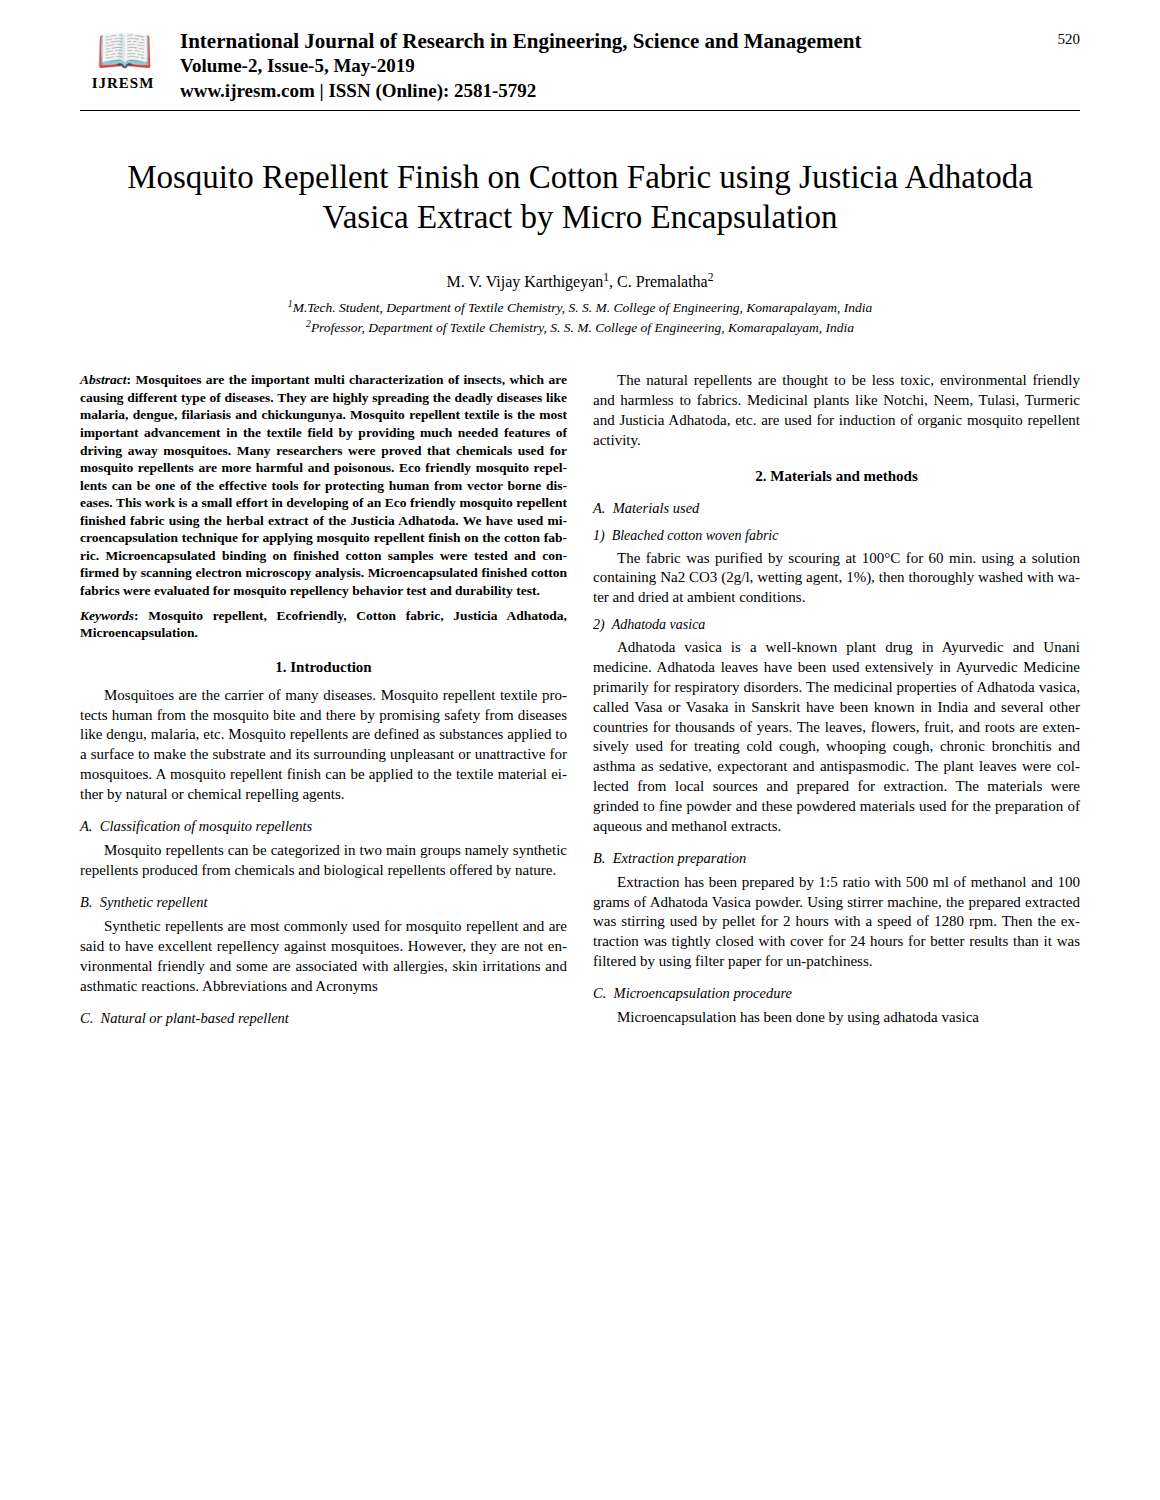📖 IJRESM
International Journal of Research in Engineering, Science and Management
Volume-2, Issue-5, May-2019
www.ijresm.com | ISSN (Online): 2581-5792
520
Mosquito Repellent Finish on Cotton Fabric using Justicia Adhatoda Vasica Extract by Micro Encapsulation
M. V. Vijay Karthigeyan1, C. Premalatha2
1M.Tech. Student, Department of Textile Chemistry, S. S. M. College of Engineering, Komarapalayam, India
2Professor, Department of Textile Chemistry, S. S. M. College of Engineering, Komarapalayam, India
Abstract: Mosquitoes are the important multi characterization of insects, which are causing different type of diseases. They are highly spreading the deadly diseases like malaria, dengue, filariasis and chickungunya. Mosquito repellent textile is the most important advancement in the textile field by providing much needed features of driving away mosquitoes. Many researchers were proved that chemicals used for mosquito repellents are more harmful and poisonous. Eco friendly mosquito repellents can be one of the effective tools for protecting human from vector borne diseases. This work is a small effort in developing of an Eco friendly mosquito repellent finished fabric using the herbal extract of the Justicia Adhatoda. We have used microencapsulation technique for applying mosquito repellent finish on the cotton fabric. Microencapsulated binding on finished cotton samples were tested and confirmed by scanning electron microscopy analysis. Microencapsulated finished cotton fabrics were evaluated for mosquito repellency behavior test and durability test.
Keywords: Mosquito repellent, Ecofriendly, Cotton fabric, Justicia Adhatoda, Microencapsulation.
1. Introduction
Mosquitoes are the carrier of many diseases. Mosquito repellent textile protects human from the mosquito bite and there by promising safety from diseases like dengu, malaria, etc. Mosquito repellents are defined as substances applied to a surface to make the substrate and its surrounding unpleasant or unattractive for mosquitoes. A mosquito repellent finish can be applied to the textile material either by natural or chemical repelling agents.
A. Classification of mosquito repellents
Mosquito repellents can be categorized in two main groups namely synthetic repellents produced from chemicals and biological repellents offered by nature.
B. Synthetic repellent
Synthetic repellents are most commonly used for mosquito repellent and are said to have excellent repellency against mosquitoes. However, they are not environmental friendly and some are associated with allergies, skin irritations and asthmatic reactions. Abbreviations and Acronyms
C. Natural or plant-based repellent
The natural repellents are thought to be less toxic, environmental friendly and harmless to fabrics. Medicinal plants like Notchi, Neem, Tulasi, Turmeric and Justicia Adhatoda, etc. are used for induction of organic mosquito repellent activity.
2. Materials and methods
A. Materials used
1) Bleached cotton woven fabric
The fabric was purified by scouring at 100°C for 60 min. using a solution containing Na2 CO3 (2g/l, wetting agent, 1%), then thoroughly washed with water and dried at ambient conditions.
2) Adhatoda vasica
Adhatoda vasica is a well-known plant drug in Ayurvedic and Unani medicine. Adhatoda leaves have been used extensively in Ayurvedic Medicine primarily for respiratory disorders. The medicinal properties of Adhatoda vasica, called Vasa or Vasaka in Sanskrit have been known in India and several other countries for thousands of years. The leaves, flowers, fruit, and roots are extensively used for treating cold cough, whooping cough, chronic bronchitis and asthma as sedative, expectorant and antispasmodic. The plant leaves were collected from local sources and prepared for extraction. The materials were grinded to fine powder and these powdered materials used for the preparation of aqueous and methanol extracts.
B. Extraction preparation
Extraction has been prepared by 1:5 ratio with 500 ml of methanol and 100 grams of Adhatoda Vasica powder. Using stirrer machine, the prepared extracted was stirring used by pellet for 2 hours with a speed of 1280 rpm. Then the extraction was tightly closed with cover for 24 hours for better results than it was filtered by using filter paper for un-patchiness.
C. Microencapsulation procedure
Microencapsulation has been done by using adhatoda vasica